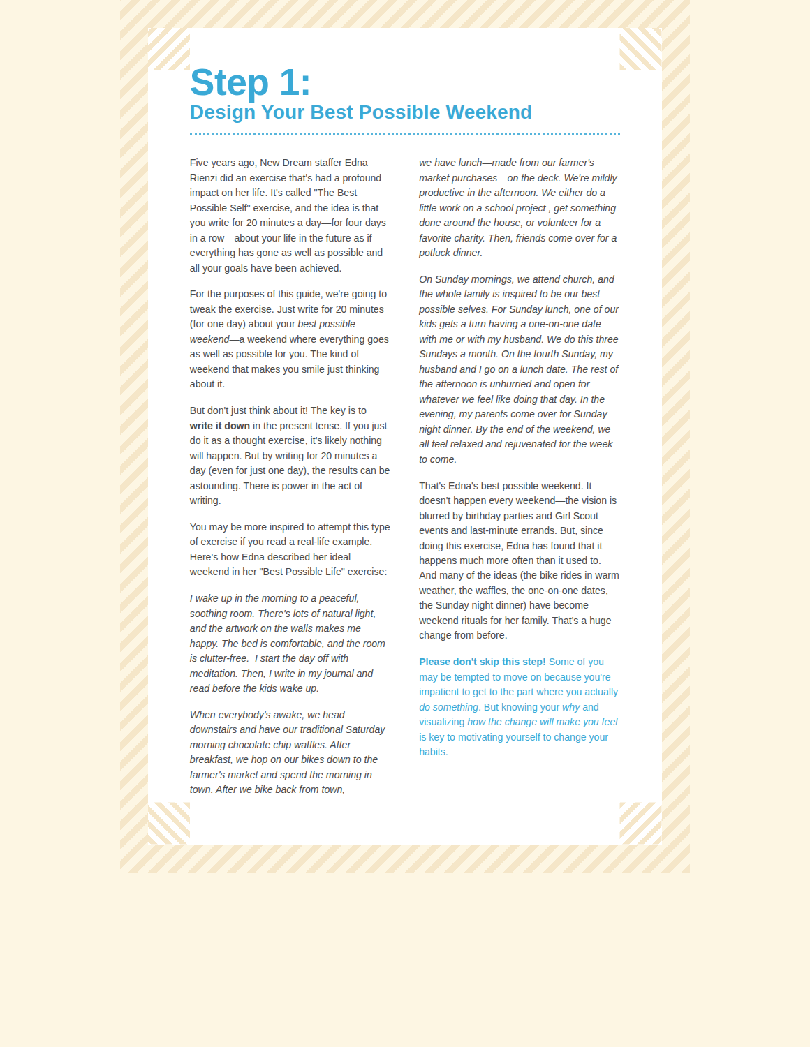Step 1:Design Your Best Possible Weekend
Five years ago, New Dream staffer Edna Rienzi did an exercise that's had a profound impact on her life. It's called "The Best Possible Self" exercise, and the idea is that you write for 20 minutes a day—for four days in a row—about your life in the future as if everything has gone as well as possible and all your goals have been achieved.
For the purposes of this guide, we're going to tweak the exercise. Just write for 20 minutes (for one day) about your best possible weekend—a weekend where everything goes as well as possible for you. The kind of weekend that makes you smile just thinking about it.
But don't just think about it! The key is to write it down in the present tense. If you just do it as a thought exercise, it's likely nothing will happen. But by writing for 20 minutes a day (even for just one day), the results can be astounding. There is power in the act of writing.
You may be more inspired to attempt this type of exercise if you read a real-life example. Here's how Edna described her ideal weekend in her "Best Possible Life" exercise:
I wake up in the morning to a peaceful, soothing room. There's lots of natural light, and the artwork on the walls makes me happy. The bed is comfortable, and the room is clutter-free. I start the day off with meditation. Then, I write in my journal and read before the kids wake up.
When everybody's awake, we head downstairs and have our traditional Saturday morning chocolate chip waffles. After breakfast, we hop on our bikes down to the farmer's market and spend the morning in town. After we bike back from town,
we have lunch—made from our farmer's market purchases—on the deck. We're mildly productive in the afternoon. We either do a little work on a school project , get something done around the house, or volunteer for a favorite charity. Then, friends come over for a potluck dinner.
On Sunday mornings, we attend church, and the whole family is inspired to be our best possible selves. For Sunday lunch, one of our kids gets a turn having a one-on-one date with me or with my husband. We do this three Sundays a month. On the fourth Sunday, my husband and I go on a lunch date. The rest of the afternoon is unhurried and open for whatever we feel like doing that day. In the evening, my parents come over for Sunday night dinner. By the end of the weekend, we all feel relaxed and rejuvenated for the week to come.
That's Edna's best possible weekend. It doesn't happen every weekend—the vision is blurred by birthday parties and Girl Scout events and last-minute errands. But, since doing this exercise, Edna has found that it happens much more often than it used to. And many of the ideas (the bike rides in warm weather, the waffles, the one-on-one dates, the Sunday night dinner) have become weekend rituals for her family. That's a huge change from before.
Please don't skip this step! Some of you may be tempted to move on because you're impatient to get to the part where you actually do something. But knowing your why and visualizing how the change will make you feel is key to motivating yourself to change your habits.